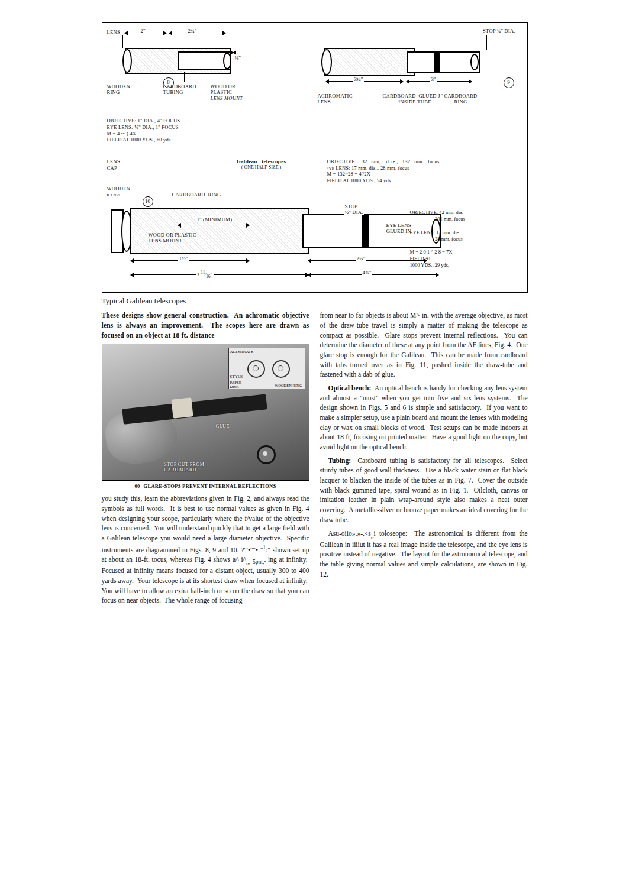LENS
2"
2¾"
⅛"
8
WOODEN
RING
CARDBOARD
TUBING
WOOD OR
PLASTIC
LENS MOUNT
OBJECTIVE: 1" DIA., 4" FOCUS
EYE LENS: Vi" DIA., 1" FOCUS
M = 4 ••-) 4X
FIELD AT 1000 YDS., 60 yds.
STOP ¾" DIA.
3¼"
3"
9
ACHROMATIC
LENS
CARDBOARD GLUED J ' CARDBOARD
INSIDE TUBE RING
LENS
CAP
Galilean telescopes
( ONE HALF SIZE )
OBJECTIVE: 32 mm, d i e , 132 mm. focus
^YE LENS: 17 mm. dia.., 28 mm. focus
M = 132~28 = 4'/2X
FIELD AT 1000 YDS., 54 yds.
WOODEN
R I N G
CARDBOARD RING -
10
1" (MINIMUM)
STOP
½" DIA.
EYE LENS
GLUED IN
WOOD OR PLASTIC
LENS MOUNT
1½"
3 11⁄16"
2⅛"
4¾"
OBJECTIVE: 42 mm. dia.
201 mm. focus
EYE LENS: 17 mm. die
28 mm. focus
M = 2 0 1 ^ 2 8 = 7X
FIELD AT
1000 YDS., 29 yds,
Typical Galilean telescopes
These designs show general construction. An achromatic objective lens is always an improvement. The scopes here are drawn as focused on an object at 18 ft. distance
ALTERNATE
STYLE
PAPER
DISK
WOODEN RING
GLUE
STOP CUT FROM
CARDBOARD
00 GLARE-STOPS PREVENT INTERNAL REFLECTIONS
you study this, learn the abbreviations given in Fig. 2, and always read the symbols as full words. It is best to use normal values as given in Fig. 4 when designing your scope, particularly where the f/value of the objective lens is concerned. You will understand quickly that to get a large field with a Galilean telescope you would need a large-diameter objective. Specific instruments are diagrammed in Figs. 8, 9 and 10. ?'"•'"'• "1:" shown set up at about an 18-ft. tocus, whereas Fig. 4 shows a^ i^,,, 5pnt,. ing at infinity. Focused at infinity means focused for a distant object, usually 300 to 400 yards away. Your telescope is at its shortest draw when focused at infinity. You will have to allow an extra half-inch or so on the draw so that you can focus on near objects. The whole range of focusing
from near to far objects is about M> in. with the average objective, as most of the draw-tube travel is simply a matter of making the telescope as compact as possible. Glare stops prevent internal reflections. You can determine the diameter of these at any point from the AF lines, Fig. 4. One glare stop is enough for the Galilean. This can be made from cardboard with tabs turned over as in Fig. 11, pushed inside the draw-tube and fastened with a dab of glue.
Optical bench: An optical bench is handy for checking any lens system and almost a "must" when you get into five and six-lens systems. The design shown in Figs. 5 and 6 is simple and satisfactory. If you want to make a simpler setup, use a plain board and mount the lenses with modeling clay or wax on small blocks of wood. Test setups can be made indoors at about 18 ft, focusing on printed matter. Have a good light on the copy, but avoid light on the optical bench.
Tubing: Cardboard tubing is satisfactory for all telescopes. Select sturdy tubes of good wall thickness. Use a black water stain or flat black lacquer to blacken the inside of the tubes as in Fig. 7. Cover the outside with black gummed tape, spiral-wound as in Fig. 1. Oilcloth, canvas or imitation leather in plain wrap-around style also makes a neat outer covering. A metallic-silver or bronze paper makes an ideal covering for the draw tube.
Asu-oiio».»-.<s,,i toloseope: The astronomical is different from the Galilean in iiiiut it has a real image inside the telescope, and the eye lens is positive instead of negative. The layout for the astronomical telescope, and the table giving normal values and simple calculations, are shown in Fig. 12.